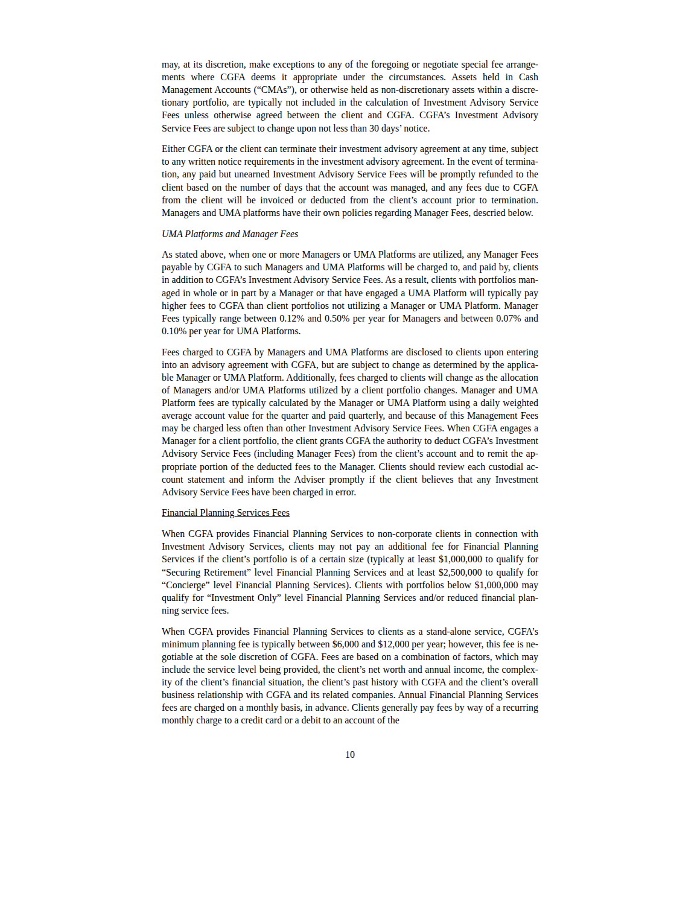may, at its discretion, make exceptions to any of the foregoing or negotiate special fee arrangements where CGFA deems it appropriate under the circumstances. Assets held in Cash Management Accounts (“CMAs”), or otherwise held as non-discretionary assets within a discretionary portfolio, are typically not included in the calculation of Investment Advisory Service Fees unless otherwise agreed between the client and CGFA. CGFA’s Investment Advisory Service Fees are subject to change upon not less than 30 days’ notice.
Either CGFA or the client can terminate their investment advisory agreement at any time, subject to any written notice requirements in the investment advisory agreement. In the event of termination, any paid but unearned Investment Advisory Service Fees will be promptly refunded to the client based on the number of days that the account was managed, and any fees due to CGFA from the client will be invoiced or deducted from the client’s account prior to termination. Managers and UMA platforms have their own policies regarding Manager Fees, descried below.
UMA Platforms and Manager Fees
As stated above, when one or more Managers or UMA Platforms are utilized, any Manager Fees payable by CGFA to such Managers and UMA Platforms will be charged to, and paid by, clients in addition to CGFA’s Investment Advisory Service Fees. As a result, clients with portfolios managed in whole or in part by a Manager or that have engaged a UMA Platform will typically pay higher fees to CGFA than client portfolios not utilizing a Manager or UMA Platform. Manager Fees typically range between 0.12% and 0.50% per year for Managers and between 0.07% and 0.10% per year for UMA Platforms.
Fees charged to CGFA by Managers and UMA Platforms are disclosed to clients upon entering into an advisory agreement with CGFA, but are subject to change as determined by the applicable Manager or UMA Platform. Additionally, fees charged to clients will change as the allocation of Managers and/or UMA Platforms utilized by a client portfolio changes. Manager and UMA Platform fees are typically calculated by the Manager or UMA Platform using a daily weighted average account value for the quarter and paid quarterly, and because of this Management Fees may be charged less often than other Investment Advisory Service Fees. When CGFA engages a Manager for a client portfolio, the client grants CGFA the authority to deduct CGFA’s Investment Advisory Service Fees (including Manager Fees) from the client’s account and to remit the appropriate portion of the deducted fees to the Manager. Clients should review each custodial account statement and inform the Adviser promptly if the client believes that any Investment Advisory Service Fees have been charged in error.
Financial Planning Services Fees
When CGFA provides Financial Planning Services to non-corporate clients in connection with Investment Advisory Services, clients may not pay an additional fee for Financial Planning Services if the client’s portfolio is of a certain size (typically at least $1,000,000 to qualify for “Securing Retirement” level Financial Planning Services and at least $2,500,000 to qualify for “Concierge” level Financial Planning Services). Clients with portfolios below $1,000,000 may qualify for “Investment Only” level Financial Planning Services and/or reduced financial planning service fees.
When CGFA provides Financial Planning Services to clients as a stand-alone service, CGFA’s minimum planning fee is typically between $6,000 and $12,000 per year; however, this fee is negotiable at the sole discretion of CGFA. Fees are based on a combination of factors, which may include the service level being provided, the client’s net worth and annual income, the complexity of the client’s financial situation, the client’s past history with CGFA and the client’s overall business relationship with CGFA and its related companies. Annual Financial Planning Services fees are charged on a monthly basis, in advance. Clients generally pay fees by way of a recurring monthly charge to a credit card or a debit to an account of the
10